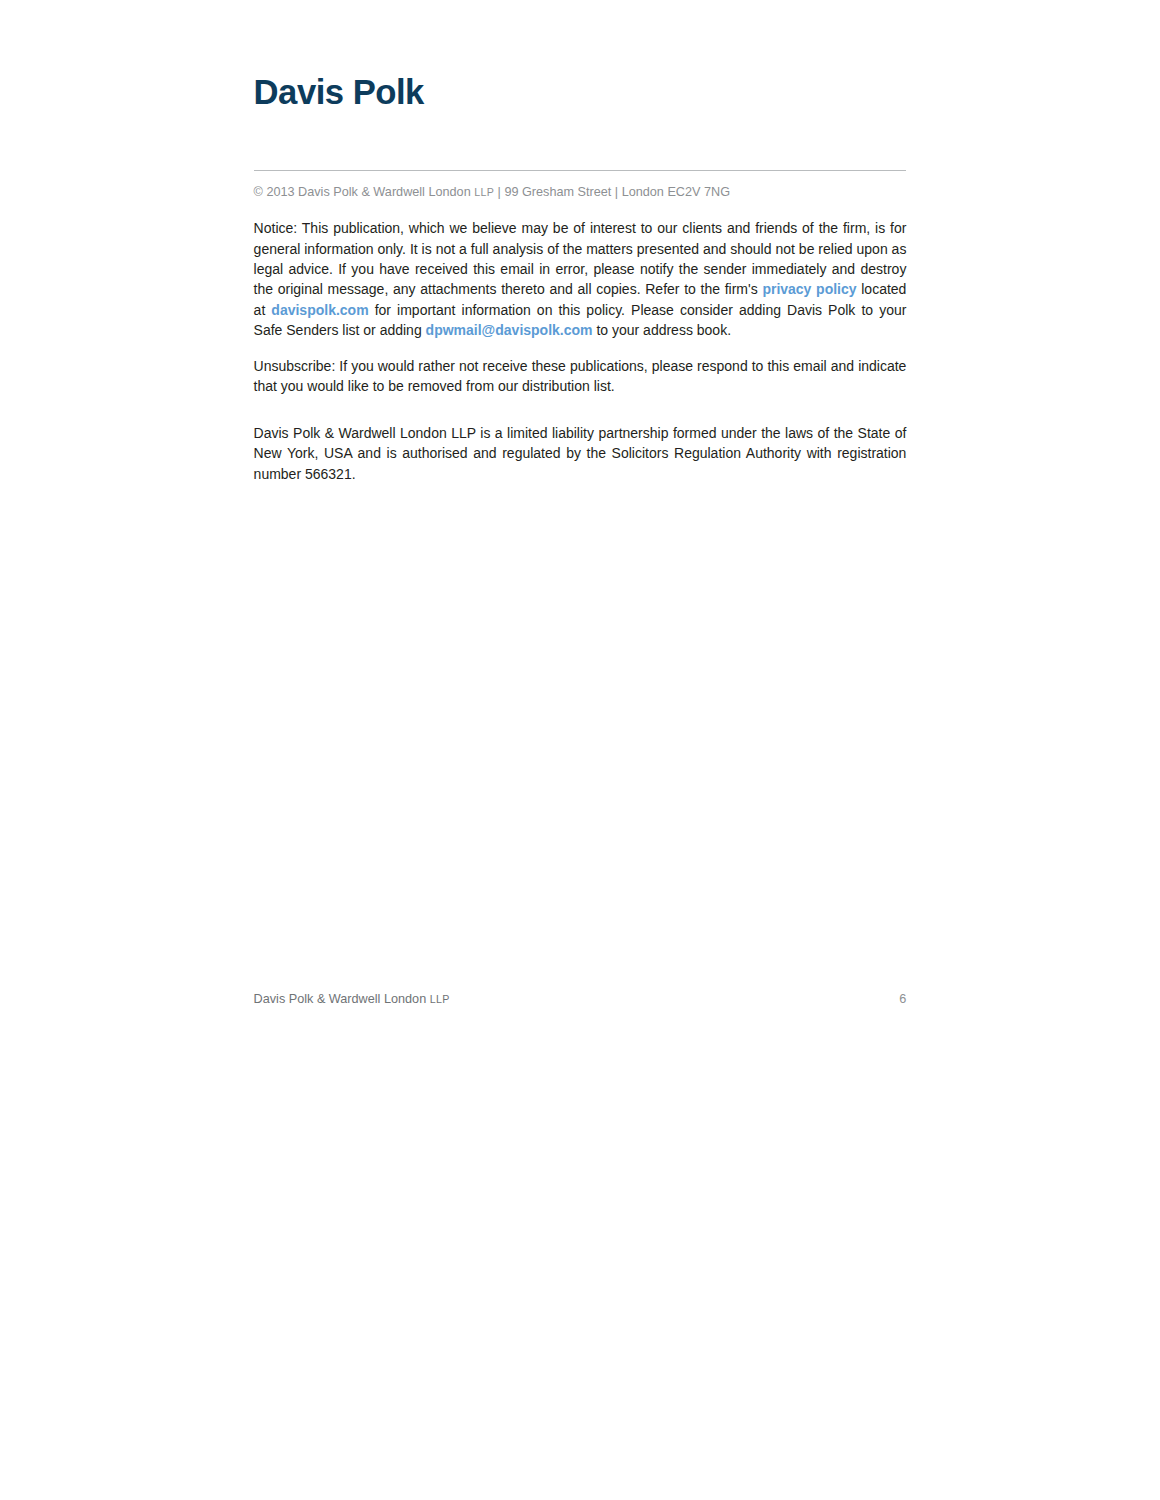Davis Polk
© 2013 Davis Polk & Wardwell London LLP | 99 Gresham Street | London EC2V 7NG
Notice: This publication, which we believe may be of interest to our clients and friends of the firm, is for general information only. It is not a full analysis of the matters presented and should not be relied upon as legal advice. If you have received this email in error, please notify the sender immediately and destroy the original message, any attachments thereto and all copies. Refer to the firm's privacy policy located at davispolk.com for important information on this policy. Please consider adding Davis Polk to your Safe Senders list or adding dpwmail@davispolk.com to your address book.
Unsubscribe: If you would rather not receive these publications, please respond to this email and indicate that you would like to be removed from our distribution list.
Davis Polk & Wardwell London LLP is a limited liability partnership formed under the laws of the State of New York, USA and is authorised and regulated by the Solicitors Regulation Authority with registration number 566321.
Davis Polk & Wardwell London LLP
6